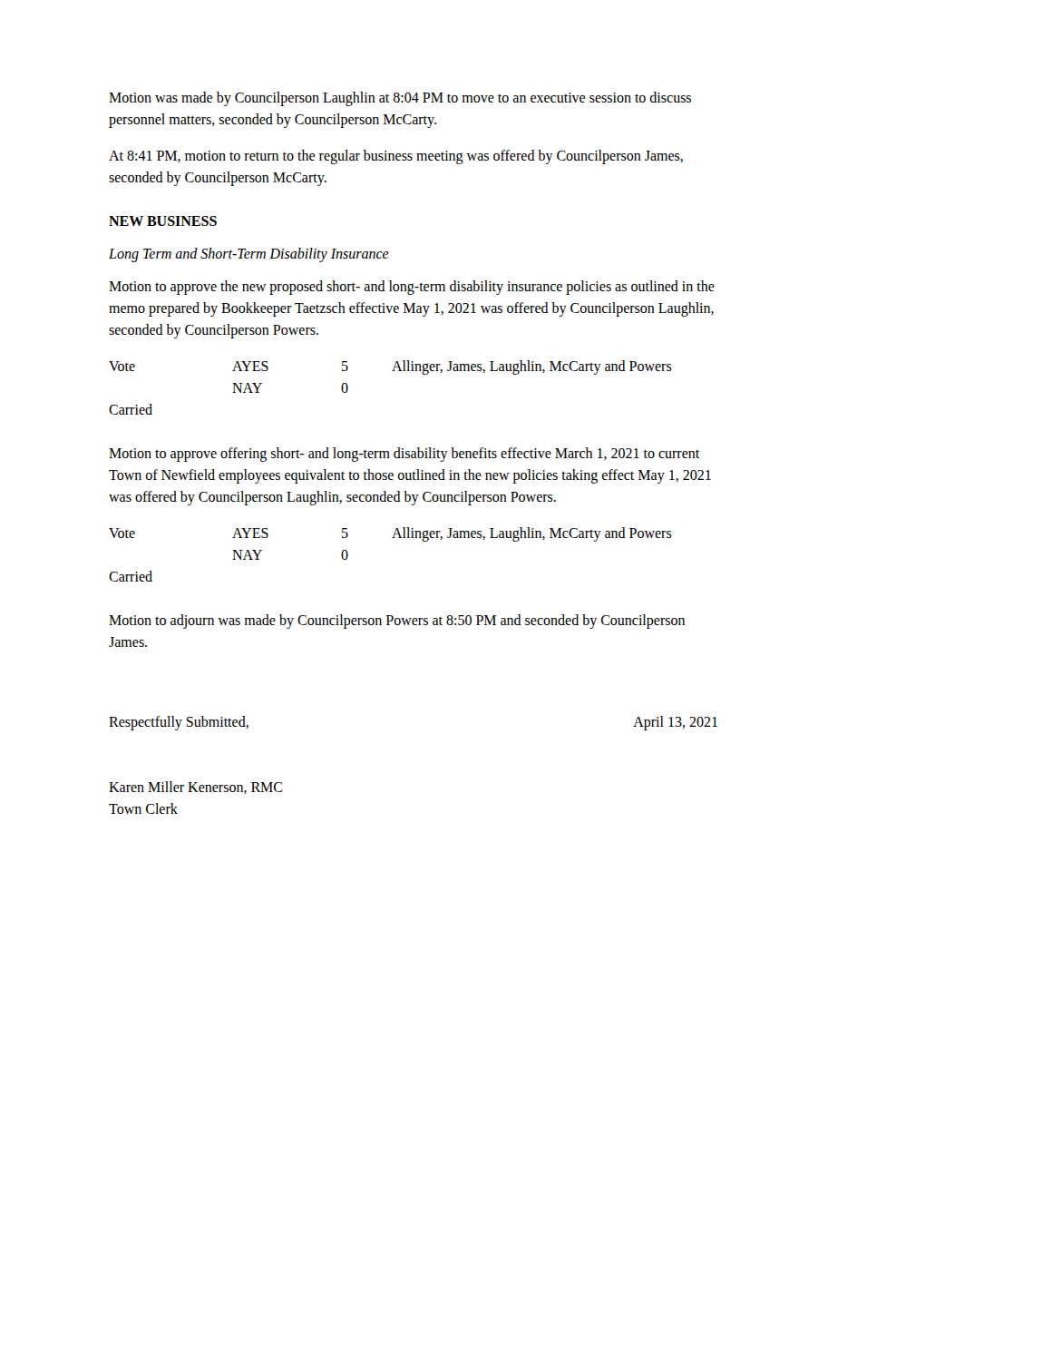Motion was made by Councilperson Laughlin at 8:04 PM to move to an executive session to discuss personnel matters, seconded by Councilperson McCarty.
At 8:41 PM, motion to return to the regular business meeting was offered by Councilperson James, seconded by Councilperson McCarty.
NEW BUSINESS
Long Term and Short-Term Disability Insurance
Motion to approve the new proposed short- and long-term disability insurance policies as outlined in the memo prepared by Bookkeeper Taetzsch effective May 1, 2021 was offered by Councilperson Laughlin, seconded by Councilperson Powers.
| Vote | AYES | 5 | Allinger, James, Laughlin, McCarty and Powers |
| | NAY | 0 | |
Carried
Motion to approve offering short- and long-term disability benefits effective March 1, 2021 to current Town of Newfield employees equivalent to those outlined in the new policies taking effect May 1, 2021 was offered by Councilperson Laughlin, seconded by Councilperson Powers.
| Vote | AYES | 5 | Allinger, James, Laughlin, McCarty and Powers |
| | NAY | 0 | |
Carried
Motion to adjourn was made by Councilperson Powers at 8:50 PM and seconded by Councilperson James.
Respectfully Submitted, April 13, 2021
Karen Miller Kenerson, RMC
Town Clerk